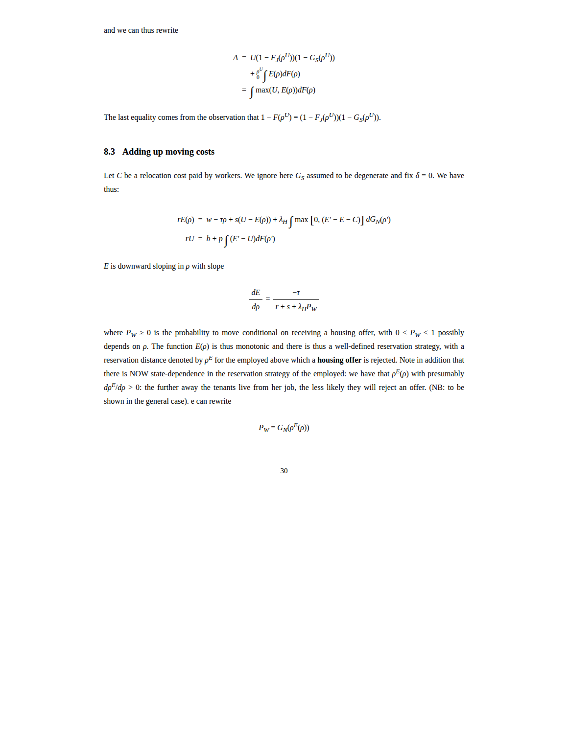and we can thus rewrite
| A | = | U (1 − F J ( ρ U ))(1 − G S ( ρ U )) |
| | | + ρ U 0 ∫ E ( ρ ) dF ( ρ ) |
| | = | ∫ max( U , E ( ρ )) dF ( ρ ) |
The last equality comes from the observation that 1 − F(ρU) = (1 − FJ(ρU))(1 − GS(ρU)).
8.3 Adding up moving costs
Let C be a relocation cost paid by workers. We ignore here GS assumed to be degenerate and fix δ = 0. We have thus:
| rE ( ρ ) | = | w − τρ + s ( U − E ( ρ )) + λ H ∫ max [ 0, ( E′ − E − C ) ] dG N ( ρ′ ) |
| rU | = | b + p ∫ ( E′ − U ) dF ( ρ′ ) |
E is downward sloping in ρ with slope
dE dρ = −τ r + s + λHPW
where PW ≥ 0 is the probability to move conditional on receiving a housing offer, with 0 < PW < 1 possibly depends on ρ. The function E(ρ) is thus monotonic and there is thus a well-defined reservation strategy, with a reservation distance denoted by ρE for the employed above which a housing offer is rejected. Note in addition that there is NOW state-dependence in the reservation strategy of the employed: we have that ρE(ρ) with presumably dρE/dρ > 0: the further away the tenants live from her job, the less likely they will reject an offer. (NB: to be shown in the general case). e can rewrite
PW = GN(ρE(ρ))
30